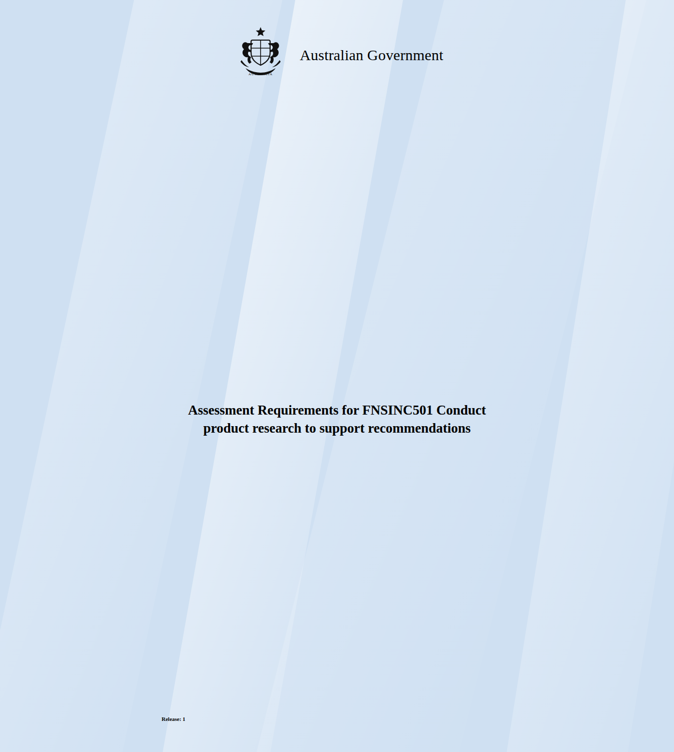AUSTRALIA
Australian Government
Assessment Requirements for FNSINC501 Conduct product research to support recommendations
Release: 1